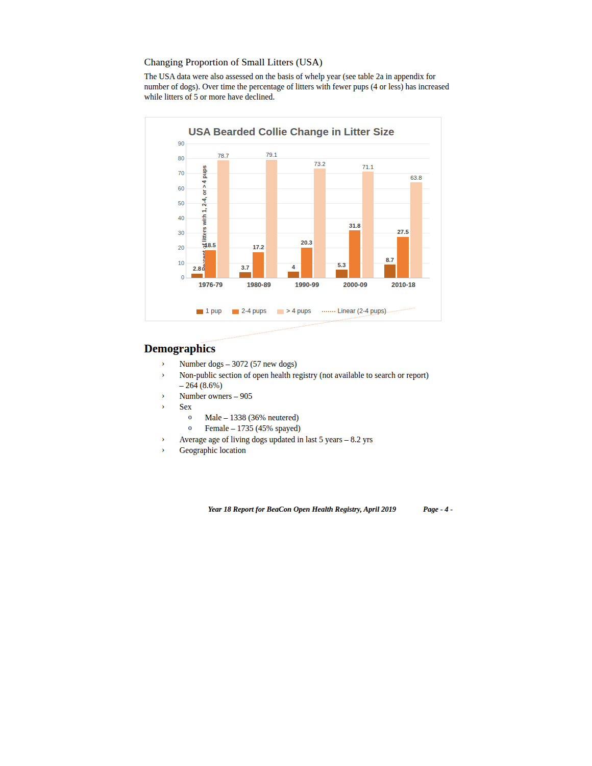Changing Proportion of Small Litters (USA)
The USA data were also assessed on the basis of whelp year (see table 2a in appendix for number of dogs). Over time the percentage of litters with fewer pups (4 or less) has increased while litters of 5 or more have declined.
USA Bearded Collie Change in Litter Size
Percent of litters with 1, 2-4, or > 4 pups
90
80
70
60
50
40
30
20
10
0
2.8
18.5
78.7
1976-79
3.7
17.2
79.1
1980-89
4
20.3
73.2
1990-99
5.3
31.8
71.1
2000-09
8.7
27.5
63.8
2010-18
1 pup 2-4 pups > 4 pups Linear (2-4 pups)
Demographics
Number dogs – 3072 (57 new dogs)
Non-public section of open health registry (not available to search or report)
– 264 (8.6%)
Number owners – 905
Sex
Male – 1338 (36% neutered)
Female – 1735 (45% spayed)
Average age of living dogs updated in last 5 years – 8.2 yrs
Geographic location
Year 18 Report for BeaCon Open Health Registry, April 2019Page - 4 -